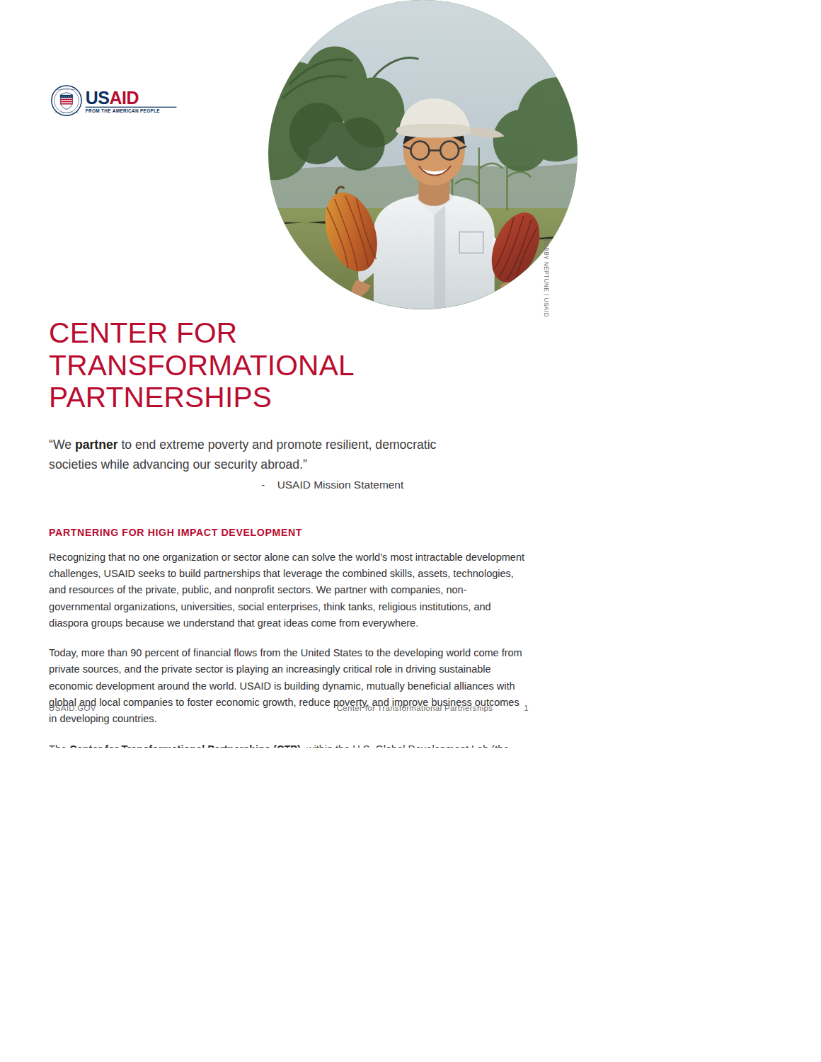UNITED STATES AGENCY INTERNATIONAL DEVELOPMENT USAID FROM THE AMERICAN PEOPLE
BOBBY NEPTUNE / USAID
CENTER FOR TRANSFORMATIONAL
PARTNERSHIPS
“We partner to end extreme poverty and promote resilient, democratic societies while advancing our security abroad.”
-USAID Mission Statement
Partnering for High Impact Development
Recognizing that no one organization or sector alone can solve the world’s most intractable development challenges, USAID seeks to build partnerships that leverage the combined skills, assets, technologies, and resources of the private, public, and nonprofit sectors. We partner with companies, non-governmental organizations, universities, social enterprises, think tanks, religious institutions, and diaspora groups because we understand that great ideas come from everywhere.
Today, more than 90 percent of financial flows from the United States to the developing world come from private sources, and the private sector is playing an increasingly critical role in driving sustainable economic development around the world. USAID is building dynamic, mutually beneficial alliances with global and local companies to foster economic growth, reduce poverty, and improve business outcomes in developing countries.
The Center for Transformational Partnerships (CTP), within the U.S. Global Development Lab (the Lab), leads and coordinates USAID’s efforts to build impact-driven partnerships with the private sector. The Center develops and tests new models for collaboration and provides a range of support to USAID Missions and Bureaus as they integrate partnership approaches into their work.
USAID.GOV Center for Transformational Partnerships 1